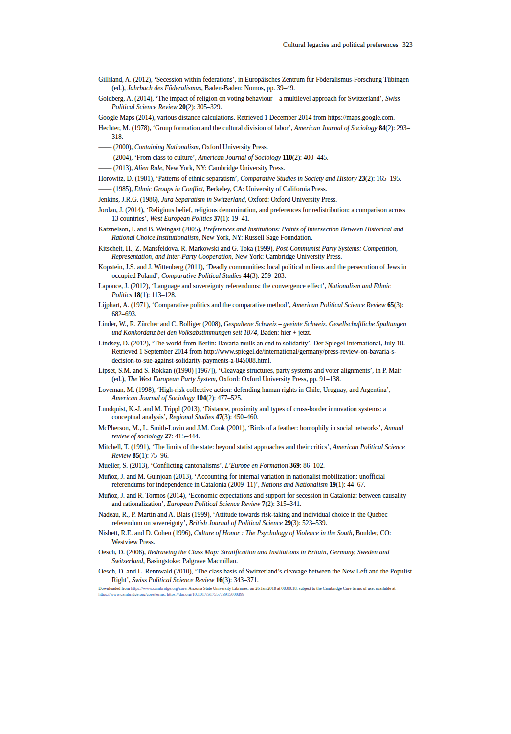Cultural legacies and political preferences 323
Gilliland, A. (2012), ‘Secession within federations’, in Europäisches Zentrum für Föderalismus-Forschung Tübingen (ed.), Jahrbuch des Föderalismus, Baden-Baden: Nomos, pp. 39–49.
Goldberg, A. (2014), ‘The impact of religion on voting behaviour – a multilevel approach for Switzerland’, Swiss Political Science Review 20(2): 305–329.
Google Maps (2014), various distance calculations. Retrieved 1 December 2014 from https://maps.google.com.
Hechter, M. (1978), ‘Group formation and the cultural division of labor’, American Journal of Sociology 84(2): 293–318.
—— (2000), Containing Nationalism, Oxford University Press.
—— (2004), ‘From class to culture’, American Journal of Sociology 110(2): 400–445.
—— (2013), Alien Rule, New York, NY: Cambridge University Press.
Horowitz, D. (1981), ‘Patterns of ethnic separatism’, Comparative Studies in Society and History 23(2): 165–195.
—— (1985), Ethnic Groups in Conflict, Berkeley, CA: University of California Press.
Jenkins, J.R.G. (1986), Jura Separatism in Switzerland, Oxford: Oxford University Press.
Jordan, J. (2014), ‘Religious belief, religious denomination, and preferences for redistribution: a comparison across 13 countries’, West European Politics 37(1): 19–41.
Katznelson, I. and B. Weingast (2005), Preferences and Institutions: Points of Intersection Between Historical and Rational Choice Institutionalism, New York, NY: Russell Sage Foundation.
Kitschelt, H., Z. Mansfeldova, R. Markowski and G. Toka (1999), Post-Communist Party Systems: Competition, Representation, and Inter-Party Cooperation, New York: Cambridge University Press.
Kopstein, J.S. and J. Wittenberg (2011), ‘Deadly communities: local political milieus and the persecution of Jews in occupied Poland’, Comparative Political Studies 44(3): 259–283.
Laponce, J. (2012), ‘Language and sovereignty referendums: the convergence effect’, Nationalism and Ethnic Politics 18(1): 113–128.
Lijphart, A. (1971), ‘Comparative politics and the comparative method’, American Political Science Review 65(3): 682–693.
Linder, W., R. Zürcher and C. Bolliger (2008), Gespaltene Schweiz – geeinte Schweiz. Gesellschaftliche Spaltungen und Konkordanz bei den Volksabstimmungen seit 1874, Baden: hier + jetzt.
Lindsey, D. (2012), ‘The world from Berlin: Bavaria mulls an end to solidarity’. Der Spiegel International, July 18. Retrieved 1 September 2014 from http://www.spiegel.de/international/germany/press-review-on-bavaria-s-decision-to-sue-against-solidarity-payments-a-845088.html.
Lipset, S.M. and S. Rokkan ((1990) [1967]), ‘Cleavage structures, party systems and voter alignments’, in P. Mair (ed.), The West European Party System, Oxford: Oxford University Press, pp. 91–138.
Loveman, M. (1998), ‘High-risk collective action: defending human rights in Chile, Uruguay, and Argentina’, American Journal of Sociology 104(2): 477–525.
Lundquist, K.-J. and M. Trippl (2013), ‘Distance, proximity and types of cross-border innovation systems: a conceptual analysis’, Regional Studies 47(3): 450–460.
McPherson, M., L. Smith-Lovin and J.M. Cook (2001), ‘Birds of a feather: homophily in social networks’, Annual review of sociology 27: 415–444.
Mitchell, T. (1991), ‘The limits of the state: beyond statist approaches and their critics’, American Political Science Review 85(1): 75–96.
Mueller, S. (2013), ‘Conflicting cantonalisms’, L’Europe en Formation 369: 86–102.
Muñoz, J. and M. Guinjoan (2013), ‘Accounting for internal variation in nationalist mobilization: unofficial referendums for independence in Catalonia (2009–11)’, Nations and Nationalism 19(1): 44–67.
Muñoz, J. and R. Tormos (2014), ‘Economic expectations and support for secession in Catalonia: between causality and rationalization’, European Political Science Review 7(2): 315–341.
Nadeau, R., P. Martin and A. Blais (1999), ‘Attitude towards risk-taking and individual choice in the Quebec referendum on sovereignty’, British Journal of Political Science 29(3): 523–539.
Nisbett, R.E. and D. Cohen (1996), Culture of Honor : The Psychology of Violence in the South, Boulder, CO: Westview Press.
Oesch, D. (2006), Redrawing the Class Map: Stratification and Institutions in Britain, Germany, Sweden and Switzerland, Basingstoke: Palgrave Macmillan.
Oesch, D. and L. Rennwald (2010), ‘The class basis of Switzerland’s cleavage between the New Left and the Populist Right’, Swiss Political Science Review 16(3): 343–371.
Downloaded from https://www.cambridge.org/core. Arizona State University Libraries, on 26 Jan 2018 at 08:00:18, subject to the Cambridge Core terms of use, available at https://www.cambridge.org/core/terms. https://doi.org/10.1017/S1755773915000399